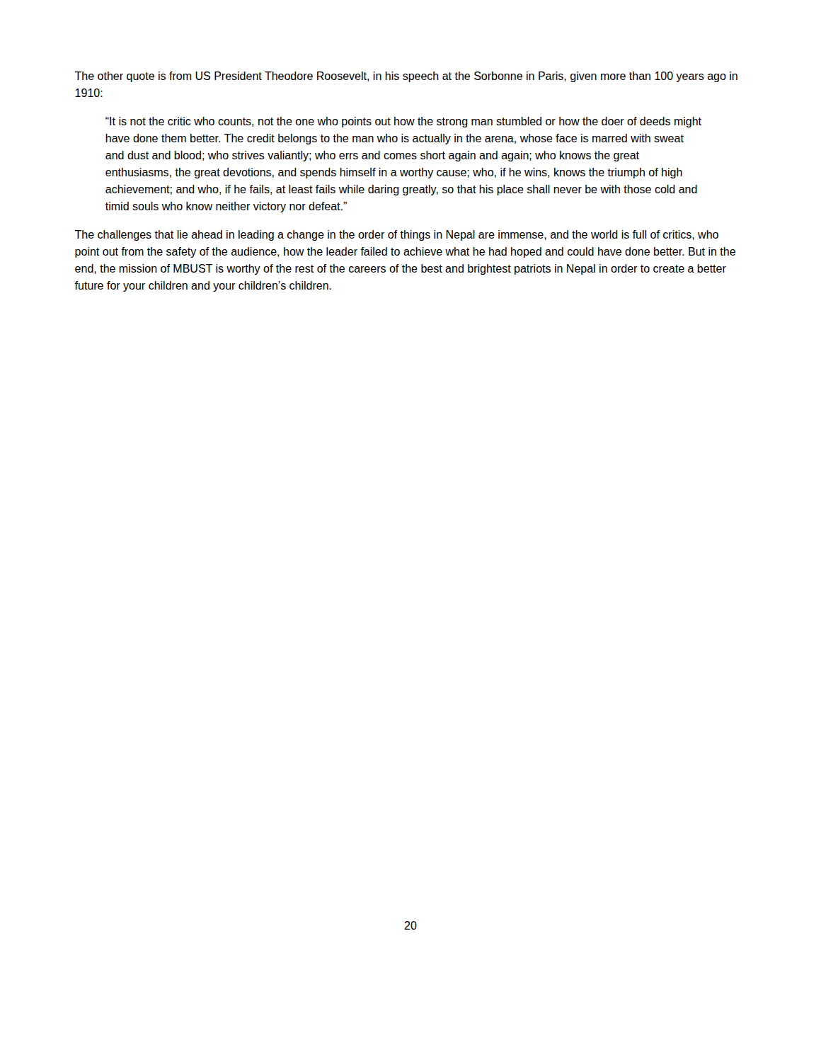The other quote is from US President Theodore Roosevelt, in his speech at the Sorbonne in Paris, given more than 100 years ago in 1910:
“It is not the critic who counts, not the one who points out how the strong man stumbled or how the doer of deeds might have done them better. The credit belongs to the man who is actually in the arena, whose face is marred with sweat and dust and blood; who strives valiantly; who errs and comes short again and again; who knows the great enthusiasms, the great devotions, and spends himself in a worthy cause; who, if he wins, knows the triumph of high achievement; and who, if he fails, at least fails while daring greatly, so that his place shall never be with those cold and timid souls who know neither victory nor defeat.”
The challenges that lie ahead in leading a change in the order of things in Nepal are immense, and the world is full of critics, who point out from the safety of the audience, how the leader failed to achieve what he had hoped and could have done better. But in the end, the mission of MBUST is worthy of the rest of the careers of the best and brightest patriots in Nepal in order to create a better future for your children and your children’s children.
20